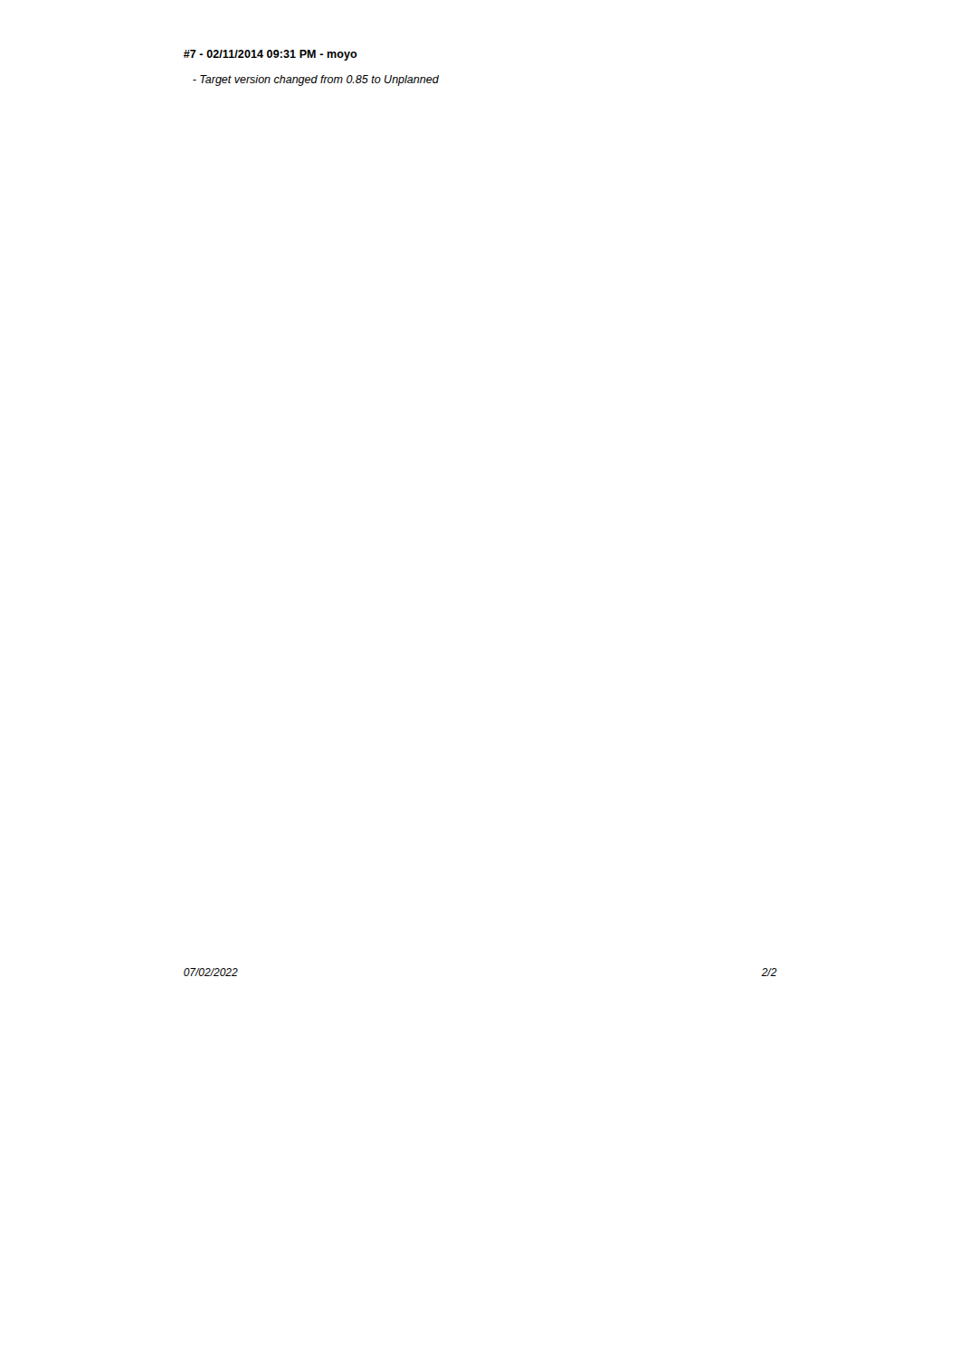#7 - 02/11/2014 09:31 PM - moyo
- Target version changed from 0.85 to Unplanned
07/02/2022 2/2